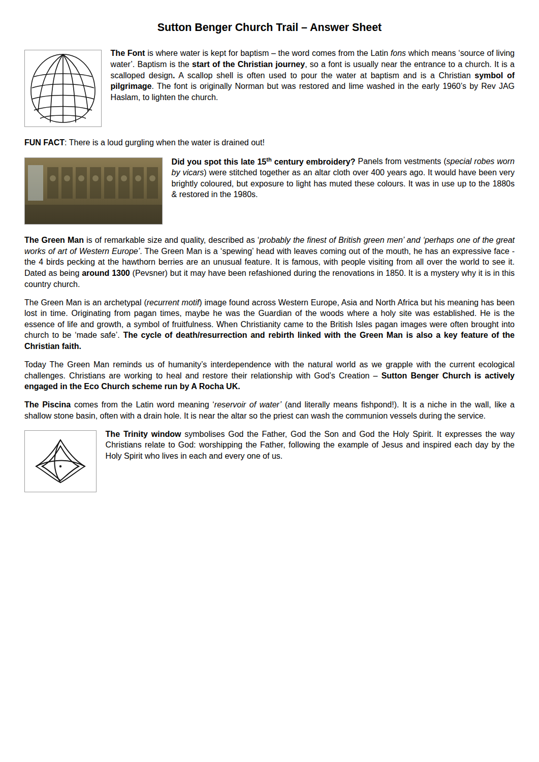Sutton Benger Church Trail – Answer Sheet
The Font is where water is kept for baptism – the word comes from the Latin fons which means ‘source of living water’. Baptism is the start of the Christian journey, so a font is usually near the entrance to a church. It is a scalloped design. A scallop shell is often used to pour the water at baptism and is a Christian symbol of pilgrimage. The font is originally Norman but was restored and lime washed in the early 1960’s by Rev JAG Haslam, to lighten the church.
FUN FACT: There is a loud gurgling when the water is drained out!
Did you spot this late 15th century embroidery? Panels from vestments (special robes worn by vicars) were stitched together as an altar cloth over 400 years ago. It would have been very brightly coloured, but exposure to light has muted these colours. It was in use up to the 1880s & restored in the 1980s.
The Green Man is of remarkable size and quality, described as ‘probably the finest of British green men’ and ‘perhaps one of the great works of art of Western Europe’. The Green Man is a ‘spewing’ head with leaves coming out of the mouth, he has an expressive face - the 4 birds pecking at the hawthorn berries are an unusual feature. It is famous, with people visiting from all over the world to see it. Dated as being around 1300 (Pevsner) but it may have been refashioned during the renovations in 1850. It is a mystery why it is in this country church.
The Green Man is an archetypal (recurrent motif) image found across Western Europe, Asia and North Africa but his meaning has been lost in time. Originating from pagan times, maybe he was the Guardian of the woods where a holy site was established. He is the essence of life and growth, a symbol of fruitfulness. When Christianity came to the British Isles pagan images were often brought into church to be ‘made safe’. The cycle of death/resurrection and rebirth linked with the Green Man is also a key feature of the Christian faith.
Today The Green Man reminds us of humanity’s interdependence with the natural world as we grapple with the current ecological challenges. Christians are working to heal and restore their relationship with God’s Creation – Sutton Benger Church is actively engaged in the Eco Church scheme run by A Rocha UK.
The Piscina comes from the Latin word meaning ‘reservoir of water’ (and literally means fishpond!). It is a niche in the wall, like a shallow stone basin, often with a drain hole. It is near the altar so the priest can wash the communion vessels during the service.
The Trinity window symbolises God the Father, God the Son and God the Holy Spirit. It expresses the way Christians relate to God: worshipping the Father, following the example of Jesus and inspired each day by the Holy Spirit who lives in each and every one of us.